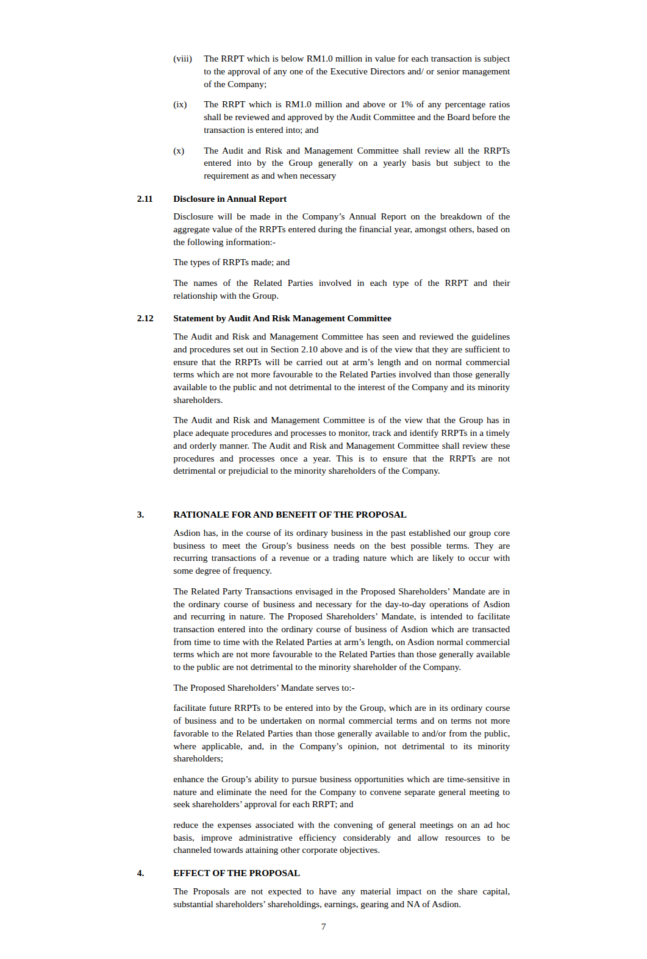(viii)
The RRPT which is below RM1.0 million in value for each transaction is subject to the approval of any one of the Executive Directors and/ or senior management of the Company;
(ix)
The RRPT which is RM1.0 million and above or 1% of any percentage ratios shall be reviewed and approved by the Audit Committee and the Board before the transaction is entered into; and
(x)
The Audit and Risk and Management Committee shall review all the RRPTs entered into by the Group generally on a yearly basis but subject to the requirement as and when necessary
2.11
Disclosure in Annual Report
Disclosure will be made in the Company’s Annual Report on the breakdown of the aggregate value of the RRPTs entered during the financial year, amongst others, based on the following information:-
The types of RRPTs made; and
The names of the Related Parties involved in each type of the RRPT and their relationship with the Group.
2.12
Statement by Audit And Risk Management Committee
The Audit and Risk and Management Committee has seen and reviewed the guidelines and procedures set out in Section 2.10 above and is of the view that they are sufficient to ensure that the RRPTs will be carried out at arm’s length and on normal commercial terms which are not more favourable to the Related Parties involved than those generally available to the public and not detrimental to the interest of the Company and its minority shareholders.
The Audit and Risk and Management Committee is of the view that the Group has in place adequate procedures and processes to monitor, track and identify RRPTs in a timely and orderly manner. The Audit and Risk and Management Committee shall review these procedures and processes once a year. This is to ensure that the RRPTs are not detrimental or prejudicial to the minority shareholders of the Company.
3.
RATIONALE FOR AND BENEFIT OF THE PROPOSAL
Asdion has, in the course of its ordinary business in the past established our group core business to meet the Group’s business needs on the best possible terms. They are recurring transactions of a revenue or a trading nature which are likely to occur with some degree of frequency.
The Related Party Transactions envisaged in the Proposed Shareholders’ Mandate are in the ordinary course of business and necessary for the day-to-day operations of Asdion and recurring in nature. The Proposed Shareholders’ Mandate, is intended to facilitate transaction entered into the ordinary course of business of Asdion which are transacted from time to time with the Related Parties at arm’s length, on Asdion normal commercial terms which are not more favourable to the Related Parties than those generally available to the public are not detrimental to the minority shareholder of the Company.
The Proposed Shareholders’ Mandate serves to:-
facilitate future RRPTs to be entered into by the Group, which are in its ordinary course of business and to be undertaken on normal commercial terms and on terms not more favorable to the Related Parties than those generally available to and/or from the public, where applicable, and, in the Company’s opinion, not detrimental to its minority shareholders;
enhance the Group’s ability to pursue business opportunities which are time-sensitive in nature and eliminate the need for the Company to convene separate general meeting to seek shareholders’ approval for each RRPT; and
reduce the expenses associated with the convening of general meetings on an ad hoc basis, improve administrative efficiency considerably and allow resources to be channeled towards attaining other corporate objectives.
4.
EFFECT OF THE PROPOSAL
The Proposals are not expected to have any material impact on the share capital, substantial shareholders’ shareholdings, earnings, gearing and NA of Asdion.
7